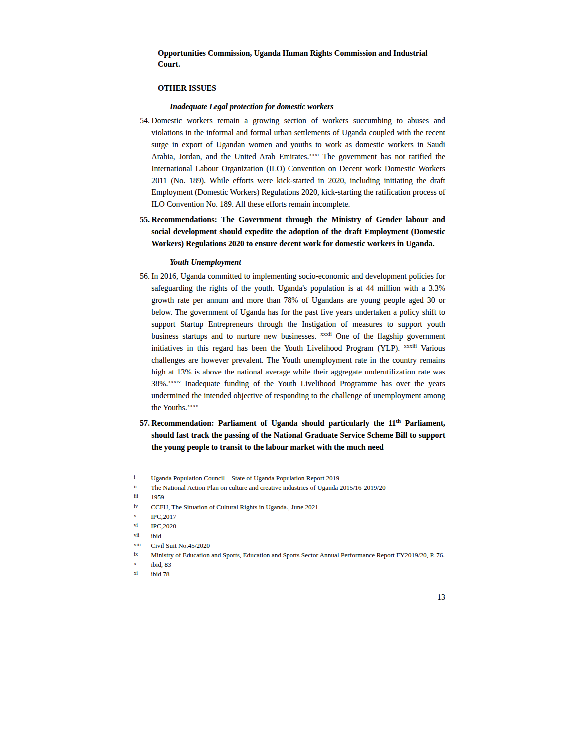Opportunities Commission, Uganda Human Rights Commission and Industrial Court.
OTHER ISSUES
Inadequate Legal protection for domestic workers
54. Domestic workers remain a growing section of workers succumbing to abuses and violations in the informal and formal urban settlements of Uganda coupled with the recent surge in export of Ugandan women and youths to work as domestic workers in Saudi Arabia, Jordan, and the United Arab Emirates.xxxi The government has not ratified the International Labour Organization (ILO) Convention on Decent work Domestic Workers 2011 (No. 189). While efforts were kick-started in 2020, including initiating the draft Employment (Domestic Workers) Regulations 2020, kick-starting the ratification process of ILO Convention No. 189. All these efforts remain incomplete.
55. Recommendations: The Government through the Ministry of Gender labour and social development should expedite the adoption of the draft Employment (Domestic Workers) Regulations 2020 to ensure decent work for domestic workers in Uganda.
Youth Unemployment
56. In 2016, Uganda committed to implementing socio-economic and development policies for safeguarding the rights of the youth. Uganda's population is at 44 million with a 3.3% growth rate per annum and more than 78% of Ugandans are young people aged 30 or below. The government of Uganda has for the past five years undertaken a policy shift to support Startup Entrepreneurs through the Instigation of measures to support youth business startups and to nurture new businesses. xxxii One of the flagship government initiatives in this regard has been the Youth Livelihood Program (YLP). xxxiii Various challenges are however prevalent. The Youth unemployment rate in the country remains high at 13% is above the national average while their aggregate underutilization rate was 38%.xxxiv Inadequate funding of the Youth Livelihood Programme has over the years undermined the intended objective of responding to the challenge of unemployment among the Youths.xxxv
57. Recommendation: Parliament of Uganda should particularly the 11th Parliament, should fast track the passing of the National Graduate Service Scheme Bill to support the young people to transit to the labour market with the much need
| i | Uganda Population Council – State of Uganda Population Report 2019 |
| ii | The National Action Plan on culture and creative industries of Uganda 2015/16-2019/20 |
| iii | 1959 |
| iv | CCFU, The Situation of Cultural Rights in Uganda., June 2021 |
| v | IPC,2017 |
| vi | IPC,2020 |
| vii | ibid |
| viii | Civil Suit No.45/2020 |
| ix | Ministry of Education and Sports, Education and Sports Sector Annual Performance Report FY2019/20, P. 76. |
| x | ibid, 83 |
| xi | ibid 78 |
13